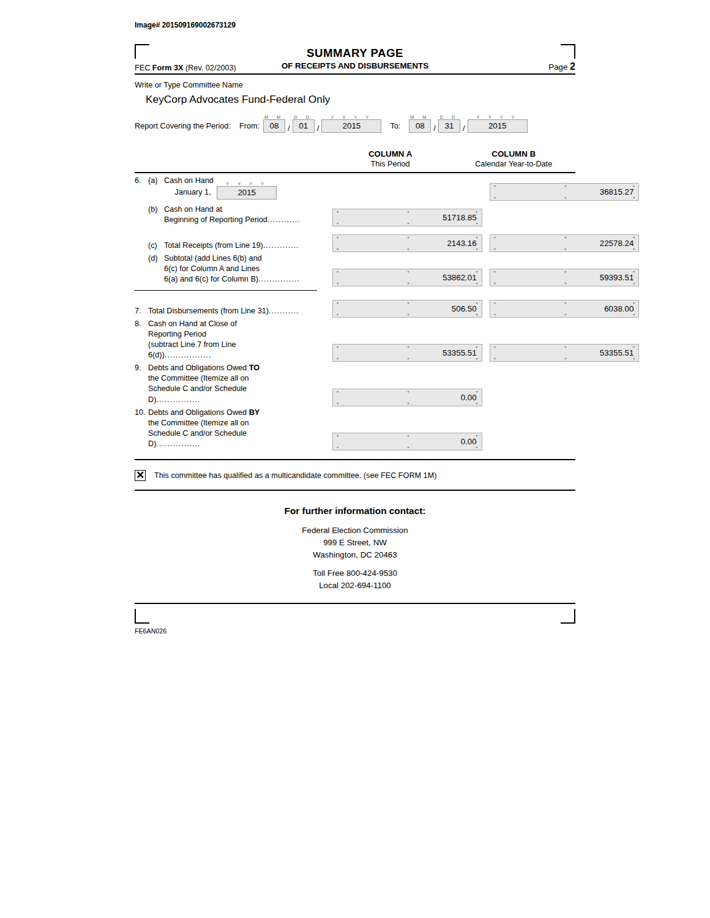Image# 201509169002673129
SUMMARY PAGE
OF RECEIPTS AND DISBURSEMENTS
FEC Form 3X (Rev. 02/2003)
Page 2
Write or Type Committee Name
KeyCorp Advocates Fund-Federal Only
Report Covering the Period: From:
M M08
/
D D01
/
Y Y Y Y2015
To:
M M08
/
D D31
/
Y Y Y Y2015
COLUMN A
This Period
COLUMN B
Calendar Year-to-Date
6.(a) Cash on Hand
January 1, Y Y Y Y2015
▪▪ ▪▪ ▪▪
36815.27
(b) Cash on Hand at
Beginning of Reporting Period............
▪▪ ▪▪ ▪▪
51718.85
(c) Total Receipts (from Line 19).............
▪▪ ▪▪ ▪▪
2143.16
▪▪ ▪▪ ▪▪
22578.24
(d) Subtotal (add Lines 6(b) and
6(c) for Column A and Lines
6(a) and 6(c) for Column B)...............
▪▪ ▪▪ ▪▪
53862.01
▪▪ ▪▪ ▪▪
59393.51
7. Total Disbursements (from Line 31)...........
▪▪ ▪▪ ▪▪
506.50
▪▪ ▪▪ ▪▪
6038.00
8. Cash on Hand at Close of
Reporting Period
(subtract Line 7 from Line 6(d)).................
▪▪ ▪▪ ▪▪
53355.51
▪▪ ▪▪ ▪▪
53355.51
9. Debts and Obligations Owed TO
the Committee (Itemize all on
Schedule C and/or Schedule D)................
▪▪ ▪▪ ▪▪
0.00
10. Debts and Obligations Owed BY
the Committee (Itemize all on
Schedule C and/or Schedule D)................
▪▪ ▪▪ ▪▪
0.00
✕ This committee has qualified as a multicandidate committee. (see FEC FORM 1M)
For further information contact:
Federal Election Commission
999 E Street, NW
Washington, DC 20463
Toll Free 800-424-9530
Local 202-694-1100
FE6AN026